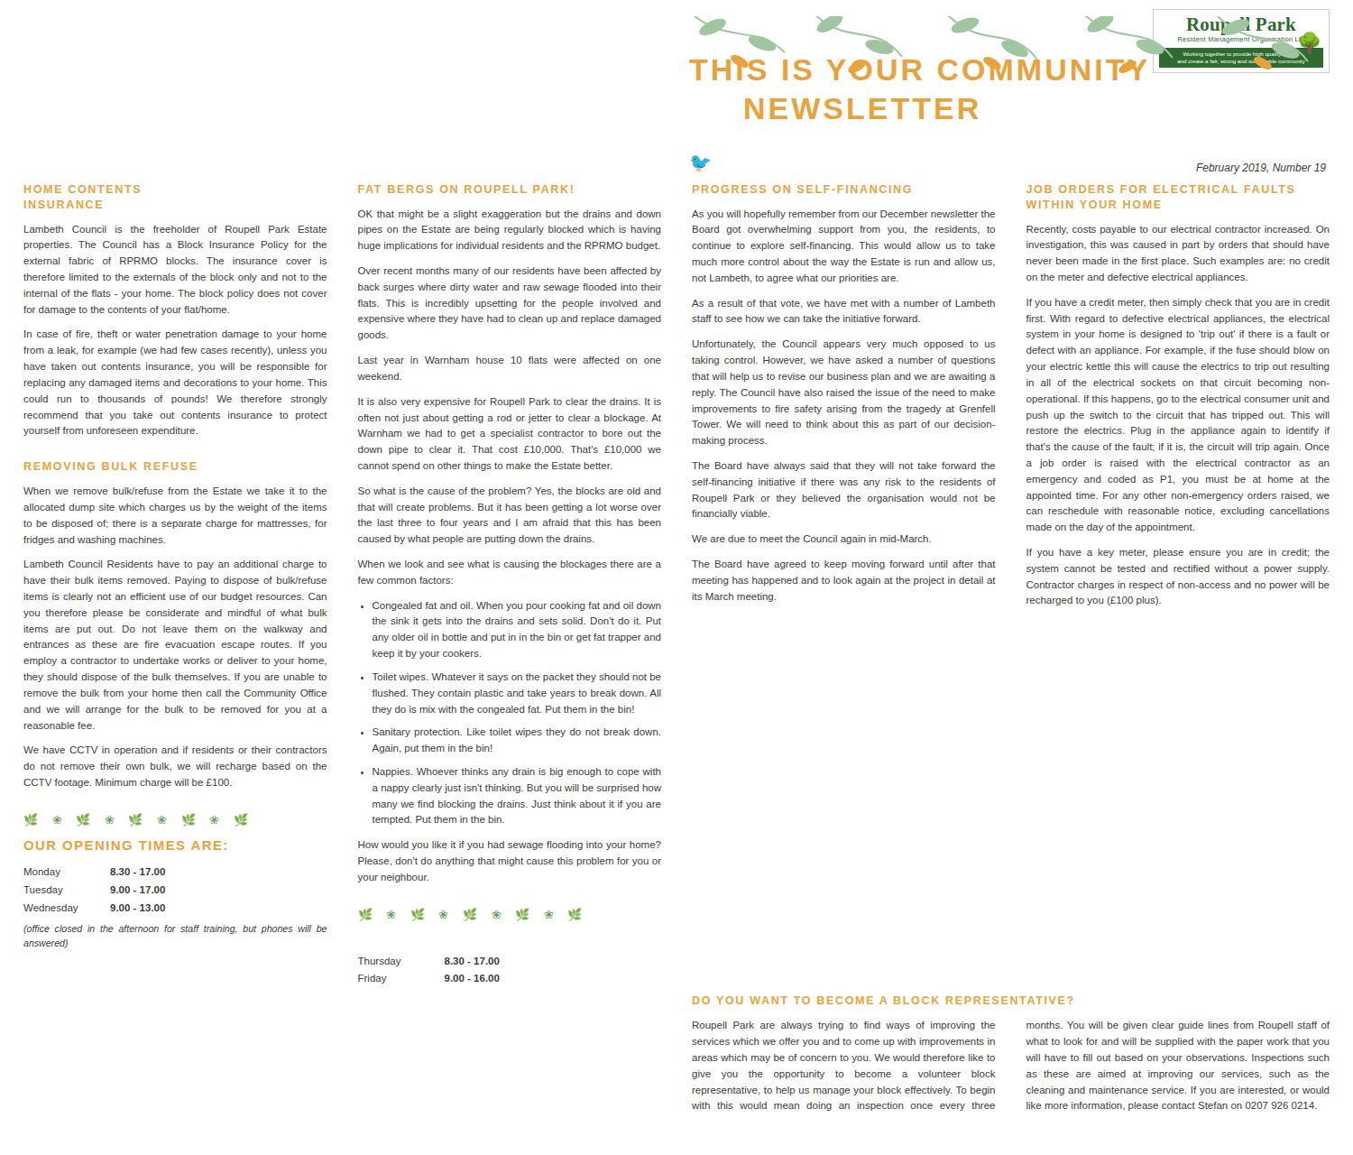Roupell Park
Resident Management Organisation Ltd
Working together to provide high quality homes
and create a fair, strong and sustainable community
🌳
This is your communityNewsletter
🐦
February 2019, Number 19
Home Contents
Insurance
Lambeth Council is the freeholder of Roupell Park Estate properties. The Council has a Block Insurance Policy for the external fabric of RPRMO blocks. The insurance cover is therefore limited to the externals of the block only and not to the internal of the flats - your home. The block policy does not cover for damage to the contents of your flat/home.
In case of fire, theft or water penetration damage to your home from a leak, for example (we had few cases recently), unless you have taken out contents insurance, you will be responsible for replacing any damaged items and decorations to your home. This could run to thousands of pounds! We therefore strongly recommend that you take out contents insurance to protect yourself from unforeseen expenditure.
Removing Bulk Refuse
When we remove bulk/refuse from the Estate we take it to the allocated dump site which charges us by the weight of the items to be disposed of; there is a separate charge for mattresses, for fridges and washing machines.
Lambeth Council Residents have to pay an additional charge to have their bulk items removed. Paying to dispose of bulk/refuse items is clearly not an efficient use of our budget resources. Can you therefore please be considerate and mindful of what bulk items are put out. Do not leave them on the walkway and entrances as these are fire evacuation escape routes. If you employ a contractor to undertake works or deliver to your home, they should dispose of the bulk themselves. If you are unable to remove the bulk from your home then call the Community Office and we will arrange for the bulk to be removed for you at a reasonable fee.
We have CCTV in operation and if residents or their contractors do not remove their own bulk, we will recharge based on the CCTV footage. Minimum charge will be £100.
🌿 ❀ 🌿 ❀ 🌿 ❀ 🌿 ❀ 🌿
Our opening times are:
| Monday | 8.30 - 17.00 |
| Tuesday | 9.00 - 17.00 |
| Wednesday | 9.00 - 13.00 |
(office closed in the afternoon for staff training, but phones will be answered)
Fat Bergs on Roupell Park!
OK that might be a slight exaggeration but the drains and down pipes on the Estate are being regularly blocked which is having huge implications for individual residents and the RPRMO budget.
Over recent months many of our residents have been affected by back surges where dirty water and raw sewage flooded into their flats. This is incredibly upsetting for the people involved and expensive where they have had to clean up and replace damaged goods.
Last year in Warnham house 10 flats were affected on one weekend.
It is also very expensive for Roupell Park to clear the drains. It is often not just about getting a rod or jetter to clear a blockage. At Warnham we had to get a specialist contractor to bore out the down pipe to clear it. That cost £10,000. That's £10,000 we cannot spend on other things to make the Estate better.
So what is the cause of the problem? Yes, the blocks are old and that will create problems. But it has been getting a lot worse over the last three to four years and I am afraid that this has been caused by what people are putting down the drains.
When we look and see what is causing the blockages there are a few common factors:
Congealed fat and oil. When you pour cooking fat and oil down the sink it gets into the drains and sets solid. Don't do it. Put any older oil in bottle and put in in the bin or get fat trapper and keep it by your cookers.
Toilet wipes. Whatever it says on the packet they should not be flushed. They contain plastic and take years to break down. All they do is mix with the congealed fat. Put them in the bin!
Sanitary protection. Like toilet wipes they do not break down. Again, put them in the bin!
Nappies. Whoever thinks any drain is big enough to cope with a nappy clearly just isn't thinking. But you will be surprised how many we find blocking the drains. Just think about it if you are tempted. Put them in the bin.
How would you like it if you had sewage flooding into your home? Please, don't do anything that might cause this problem for you or your neighbour.
🌿 ❀ 🌿 ❀ 🌿 ❀ 🌿 ❀ 🌿
| Thursday | 8.30 - 17.00 |
| Friday | 9.00 - 16.00 |
Progress on Self-Financing
As you will hopefully remember from our December newsletter the Board got overwhelming support from you, the residents, to continue to explore self-financing. This would allow us to take much more control about the way the Estate is run and allow us, not Lambeth, to agree what our priorities are.
As a result of that vote, we have met with a number of Lambeth staff to see how we can take the initiative forward.
Unfortunately, the Council appears very much opposed to us taking control. However, we have asked a number of questions that will help us to revise our business plan and we are awaiting a reply. The Council have also raised the issue of the need to make improvements to fire safety arising from the tragedy at Grenfell Tower. We will need to think about this as part of our decision-making process.
The Board have always said that they will not take forward the self-financing initiative if there was any risk to the residents of Roupell Park or they believed the organisation would not be financially viable.
We are due to meet the Council again in mid-March.
The Board have agreed to keep moving forward until after that meeting has happened and to look again at the project in detail at its March meeting.
Job Orders for Electrical Faults within your Home
Recently, costs payable to our electrical contractor increased. On investigation, this was caused in part by orders that should have never been made in the first place. Such examples are: no credit on the meter and defective electrical appliances.
If you have a credit meter, then simply check that you are in credit first. With regard to defective electrical appliances, the electrical system in your home is designed to 'trip out' if there is a fault or defect with an appliance. For example, if the fuse should blow on your electric kettle this will cause the electrics to trip out resulting in all of the electrical sockets on that circuit becoming non-operational. If this happens, go to the electrical consumer unit and push up the switch to the circuit that has tripped out. This will restore the electrics. Plug in the appliance again to identify if that's the cause of the fault; if it is, the circuit will trip again. Once a job order is raised with the electrical contractor as an emergency and coded as P1, you must be at home at the appointed time. For any other non-emergency orders raised, we can reschedule with reasonable notice, excluding cancellations made on the day of the appointment.
If you have a key meter, please ensure you are in credit; the system cannot be tested and rectified without a power supply. Contractor charges in respect of non-access and no power will be recharged to you (£100 plus).
Do you want to become a Block Representative?
Roupell Park are always trying to find ways of improving the services which we offer you and to come up with improvements in areas which may be of concern to you. We would therefore like to give you the opportunity to become a volunteer block representative, to help us manage your block effectively. To begin with this would mean doing an inspection once every three months. You will be given clear guide lines from Roupell staff of what to look for and will be supplied with the paper work that you will have to fill out based on your observations. Inspections such as these are aimed at improving our services, such as the cleaning and maintenance service. If you are interested, or would like more information, please contact Stefan on 0207 926 0214.